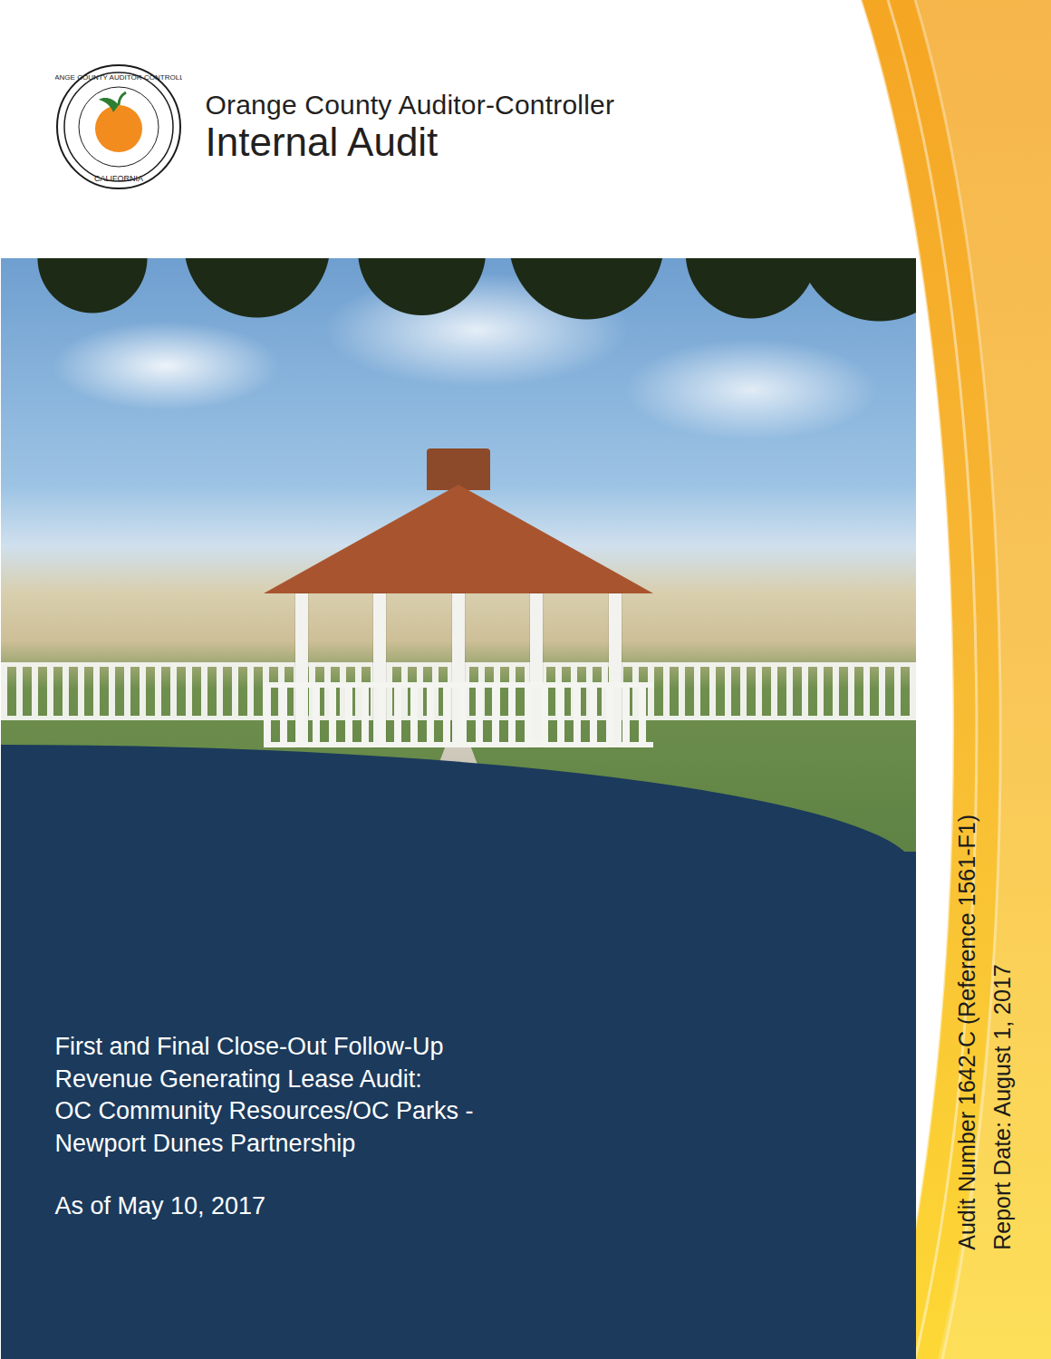ORANGE COUNTY AUDITOR-CONTROLLER CALIFORNIA
Orange County Auditor-Controller
Internal Audit
First and Final Close-Out Follow-Up
Revenue Generating Lease Audit:
OC Community Resources/OC Parks -
Newport Dunes Partnership
As of May 10, 2017
Audit Number 1642-C (Reference 1561-F1) Report Date: August 1, 2017